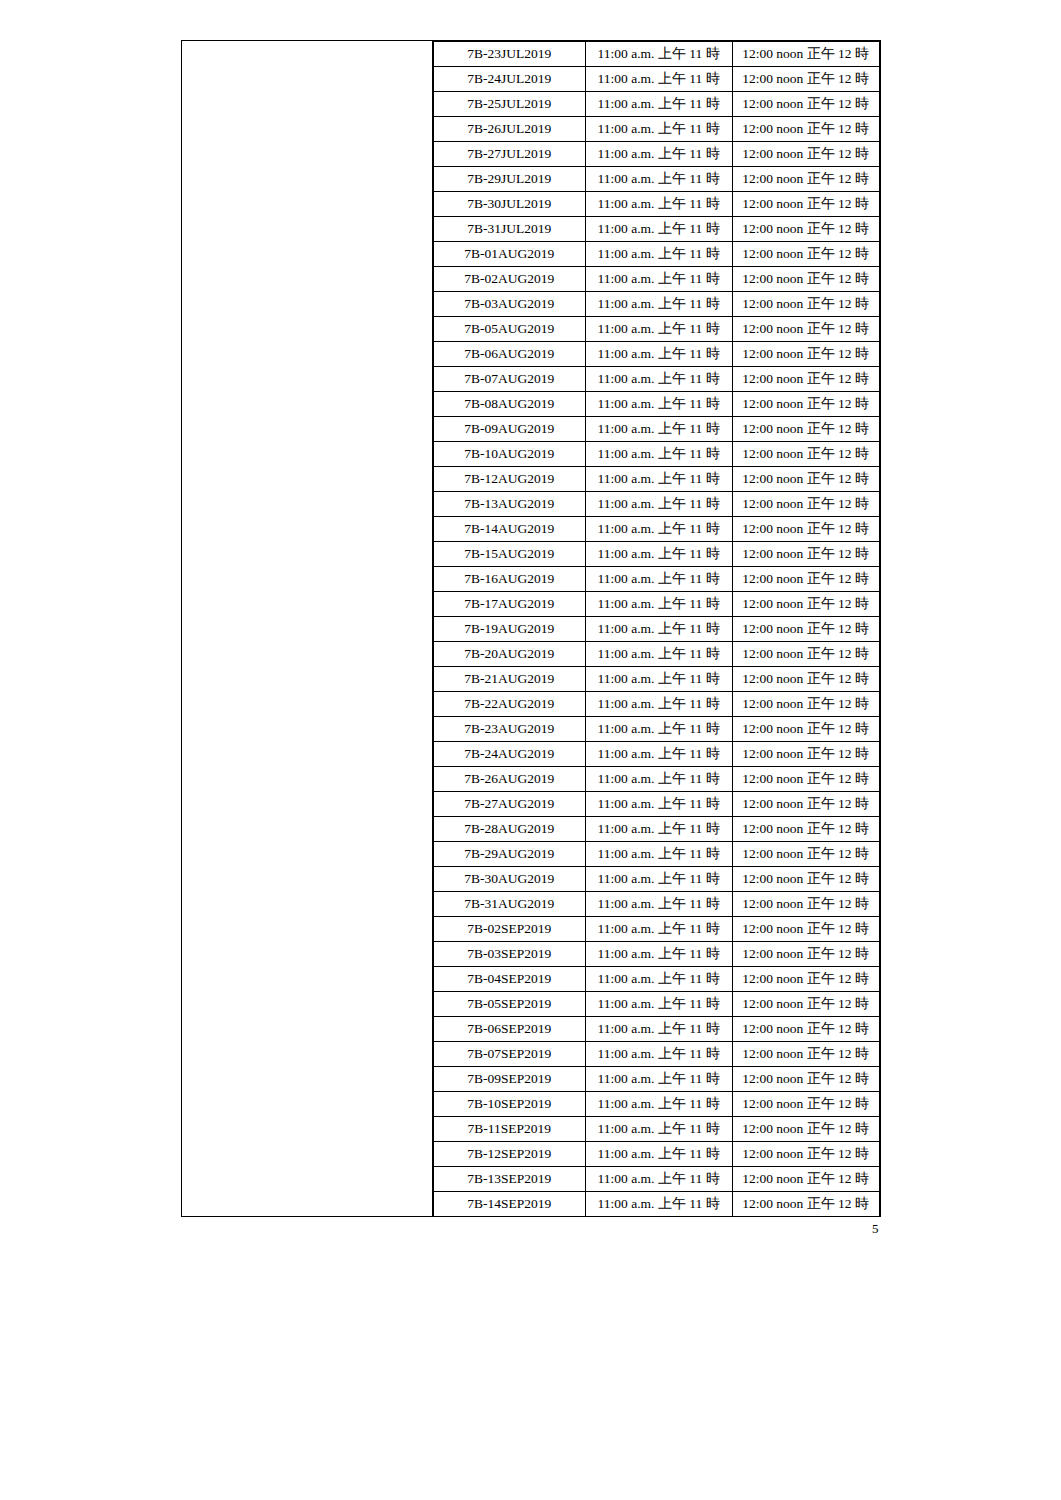| | / 7B-23JUL2019 / 11:00 a.m. 上午 11 時 / 12:00 noon 正午 12 時 / / 7B-24JUL2019 / 11:00 a.m. 上午 11 時 / 12:00 noon 正午 12 時 / / 7B-25JUL2019 / 11:00 a.m. 上午 11 時 / 12:00 noon 正午 12 時 / / 7B-26JUL2019 / 11:00 a.m. 上午 11 時 / 12:00 noon 正午 12 時 / / 7B-27JUL2019 / 11:00 a.m. 上午 11 時 / 12:00 noon 正午 12 時 / / 7B-29JUL2019 / 11:00 a.m. 上午 11 時 / 12:00 noon 正午 12 時 / / 7B-30JUL2019 / 11:00 a.m. 上午 11 時 / 12:00 noon 正午 12 時 / / 7B-31JUL2019 / 11:00 a.m. 上午 11 時 / 12:00 noon 正午 12 時 / / 7B-01AUG2019 / 11:00 a.m. 上午 11 時 / 12:00 noon 正午 12 時 / / 7B-02AUG2019 / 11:00 a.m. 上午 11 時 / 12:00 noon 正午 12 時 / / 7B-03AUG2019 / 11:00 a.m. 上午 11 時 / 12:00 noon 正午 12 時 / / 7B-05AUG2019 / 11:00 a.m. 上午 11 時 / 12:00 noon 正午 12 時 / / 7B-06AUG2019 / 11:00 a.m. 上午 11 時 / 12:00 noon 正午 12 時 / / 7B-07AUG2019 / 11:00 a.m. 上午 11 時 / 12:00 noon 正午 12 時 / / 7B-08AUG2019 / 11:00 a.m. 上午 11 時 / 12:00 noon 正午 12 時 / / 7B-09AUG2019 / 11:00 a.m. 上午 11 時 / 12:00 noon 正午 12 時 / / 7B-10AUG2019 / 11:00 a.m. 上午 11 時 / 12:00 noon 正午 12 時 / / 7B-12AUG2019 / 11:00 a.m. 上午 11 時 / 12:00 noon 正午 12 時 / / 7B-13AUG2019 / 11:00 a.m. 上午 11 時 / 12:00 noon 正午 12 時 / / 7B-14AUG2019 / 11:00 a.m. 上午 11 時 / 12:00 noon 正午 12 時 / / 7B-15AUG2019 / 11:00 a.m. 上午 11 時 / 12:00 noon 正午 12 時 / / 7B-16AUG2019 / 11:00 a.m. 上午 11 時 / 12:00 noon 正午 12 時 / / 7B-17AUG2019 / 11:00 a.m. 上午 11 時 / 12:00 noon 正午 12 時 / / 7B-19AUG2019 / 11:00 a.m. 上午 11 時 / 12:00 noon 正午 12 時 / / 7B-20AUG2019 / 11:00 a.m. 上午 11 時 / 12:00 noon 正午 12 時 / / 7B-21AUG2019 / 11:00 a.m. 上午 11 時 / 12:00 noon 正午 12 時 / / 7B-22AUG2019 / 11:00 a.m. 上午 11 時 / 12:00 noon 正午 12 時 / / 7B-23AUG2019 / 11:00 a.m. 上午 11 時 / 12:00 noon 正午 12 時 / / 7B-24AUG2019 / 11:00 a.m. 上午 11 時 / 12:00 noon 正午 12 時 / / 7B-26AUG2019 / 11:00 a.m. 上午 11 時 / 12:00 noon 正午 12 時 / / 7B-27AUG2019 / 11:00 a.m. 上午 11 時 / 12:00 noon 正午 12 時 / / 7B-28AUG2019 / 11:00 a.m. 上午 11 時 / 12:00 noon 正午 12 時 / / 7B-29AUG2019 / 11:00 a.m. 上午 11 時 / 12:00 noon 正午 12 時 / / 7B-30AUG2019 / 11:00 a.m. 上午 11 時 / 12:00 noon 正午 12 時 / / 7B-31AUG2019 / 11:00 a.m. 上午 11 時 / 12:00 noon 正午 12 時 / / 7B-02SEP2019 / 11:00 a.m. 上午 11 時 / 12:00 noon 正午 12 時 / / 7B-03SEP2019 / 11:00 a.m. 上午 11 時 / 12:00 noon 正午 12 時 / / 7B-04SEP2019 / 11:00 a.m. 上午 11 時 / 12:00 noon 正午 12 時 / / 7B-05SEP2019 / 11:00 a.m. 上午 11 時 / 12:00 noon 正午 12 時 / / 7B-06SEP2019 / 11:00 a.m. 上午 11 時 / 12:00 noon 正午 12 時 / / 7B-07SEP2019 / 11:00 a.m. 上午 11 時 / 12:00 noon 正午 12 時 / / 7B-09SEP2019 / 11:00 a.m. 上午 11 時 / 12:00 noon 正午 12 時 / / 7B-10SEP2019 / 11:00 a.m. 上午 11 時 / 12:00 noon 正午 12 時 / / 7B-11SEP2019 / 11:00 a.m. 上午 11 時 / 12:00 noon 正午 12 時 / / 7B-12SEP2019 / 11:00 a.m. 上午 11 時 / 12:00 noon 正午 12 時 / / 7B-13SEP2019 / 11:00 a.m. 上午 11 時 / 12:00 noon 正午 12 時 / / 7B-14SEP2019 / 11:00 a.m. 上午 11 時 / 12:00 noon 正午 12 時 / |
5